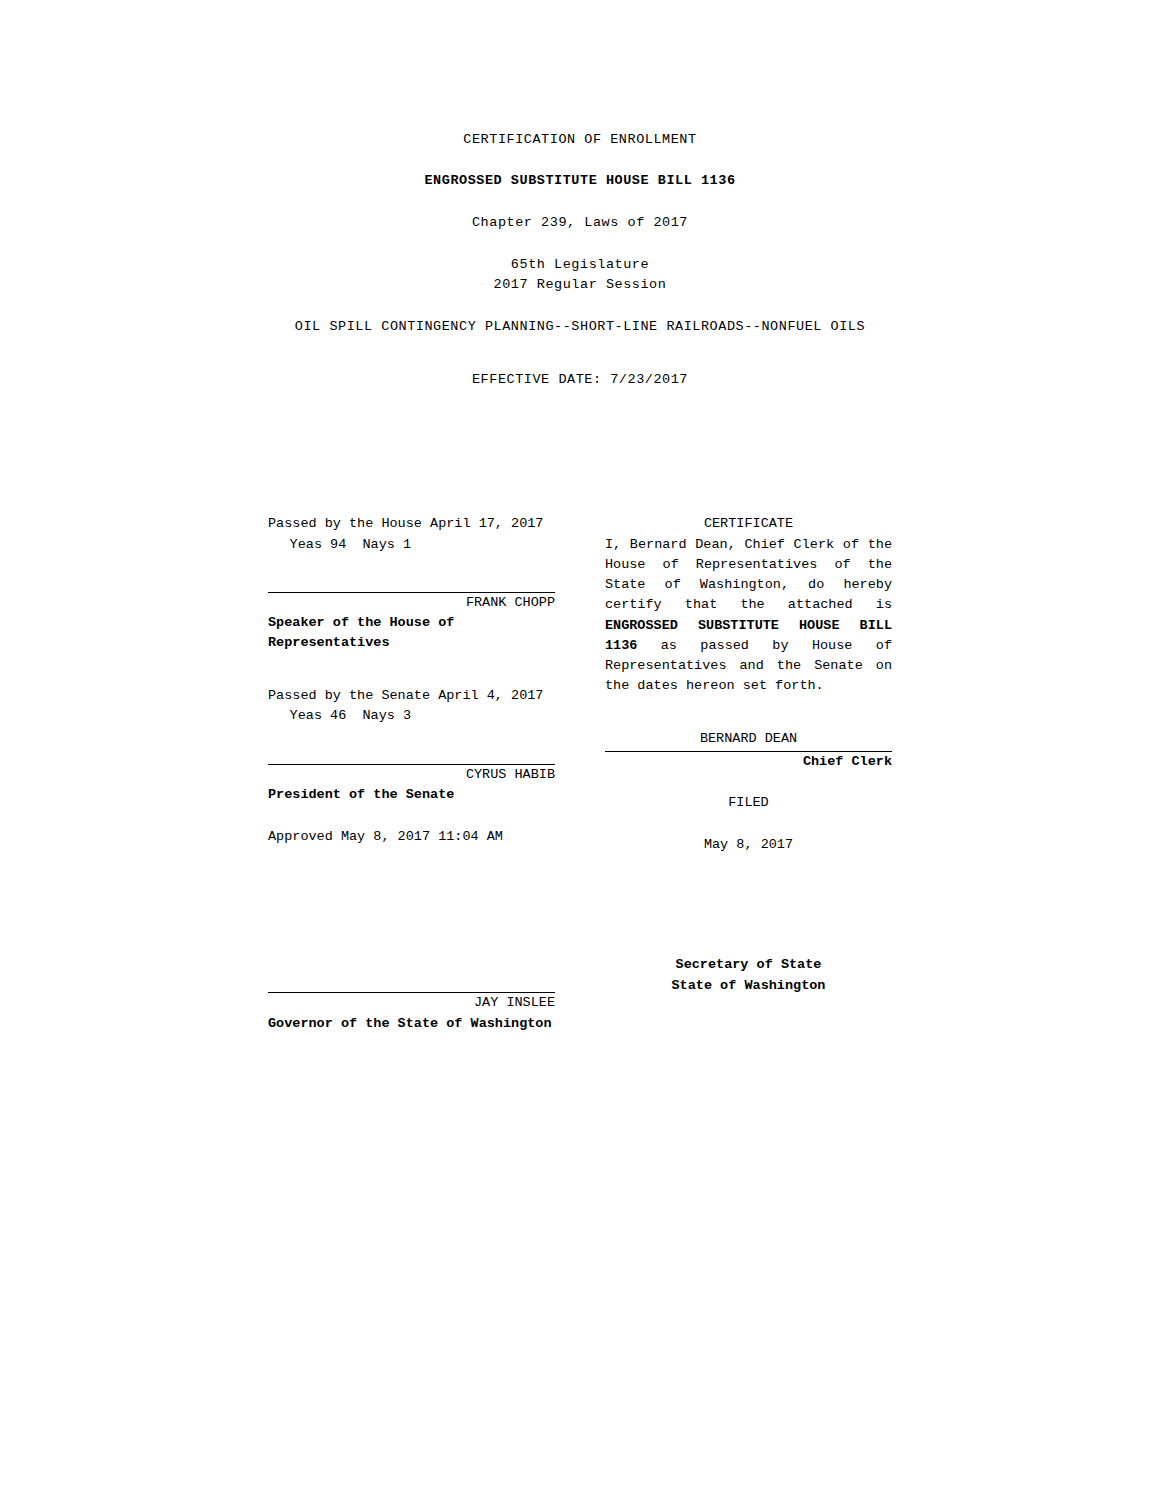CERTIFICATION OF ENROLLMENT
ENGROSSED SUBSTITUTE HOUSE BILL 1136
Chapter 239, Laws of 2017
65th Legislature
2017 Regular Session
OIL SPILL CONTINGENCY PLANNING--SHORT-LINE RAILROADS--NONFUEL OILS
EFFECTIVE DATE: 7/23/2017
Passed by the House April 17, 2017
Yeas 94 Nays 1
FRANK CHOPP
Speaker of the House of Representatives
Passed by the Senate April 4, 2017
Yeas 46 Nays 3
CYRUS HABIB
President of the Senate
Approved May 8, 2017 11:04 AM
CERTIFICATE
I, Bernard Dean, Chief Clerk of the House of Representatives of the State of Washington, do hereby certify that the attached is ENGROSSED SUBSTITUTE HOUSE BILL 1136 as passed by House of Representatives and the Senate on the dates hereon set forth.
BERNARD DEAN
Chief Clerk
FILED
May 8, 2017
JAY INSLEE
Governor of the State of Washington
Secretary of State
State of Washington